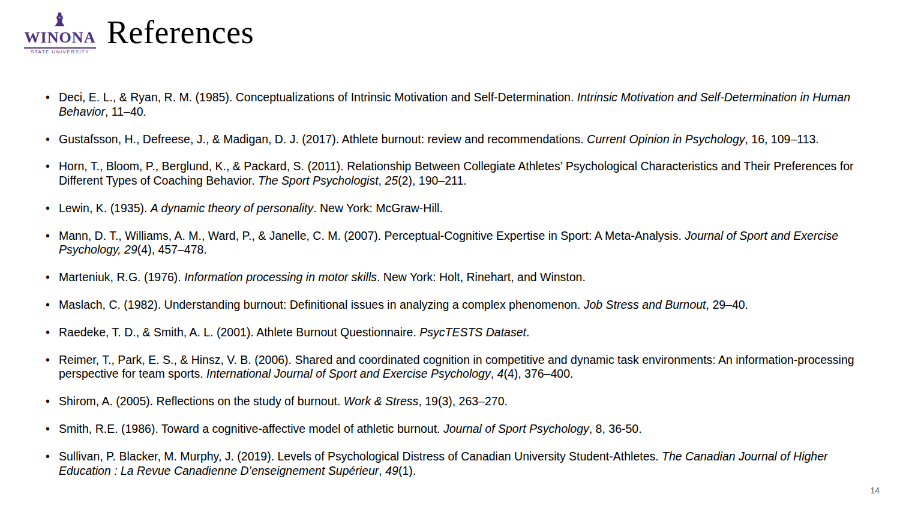♝ WINONA STATE UNIVERSITY
References
Deci, E. L., & Ryan, R. M. (1985). Conceptualizations of Intrinsic Motivation and Self-Determination. Intrinsic Motivation and Self-Determination in Human Behavior, 11–40.
Gustafsson, H., Defreese, J., & Madigan, D. J. (2017). Athlete burnout: review and recommendations. Current Opinion in Psychology, 16, 109–113.
Horn, T., Bloom, P., Berglund, K., & Packard, S. (2011). Relationship Between Collegiate Athletes’ Psychological Characteristics and Their Preferences for Different Types of Coaching Behavior. The Sport Psychologist, 25(2), 190–211.
Lewin, K. (1935). A dynamic theory of personality. New York: McGraw-Hill.
Mann, D. T., Williams, A. M., Ward, P., & Janelle, C. M. (2007). Perceptual-Cognitive Expertise in Sport: A Meta-Analysis. Journal of Sport and Exercise Psychology, 29(4), 457–478.
Marteniuk, R.G. (1976). Information processing in motor skills. New York: Holt, Rinehart, and Winston.
Maslach, C. (1982). Understanding burnout: Definitional issues in analyzing a complex phenomenon. Job Stress and Burnout, 29–40.
Raedeke, T. D., & Smith, A. L. (2001). Athlete Burnout Questionnaire. PsycTESTS Dataset.
Reimer, T., Park, E. S., & Hinsz, V. B. (2006). Shared and coordinated cognition in competitive and dynamic task environments: An information-processing perspective for team sports. International Journal of Sport and Exercise Psychology, 4(4), 376–400.
Shirom, A. (2005). Reflections on the study of burnout. Work & Stress, 19(3), 263–270.
Smith, R.E. (1986). Toward a cognitive-affective model of athletic burnout. Journal of Sport Psychology, 8, 36-50.
Sullivan, P. Blacker, M. Murphy, J. (2019). Levels of Psychological Distress of Canadian University Student-Athletes. The Canadian Journal of Higher Education : La Revue Canadienne D’enseignement Supérieur, 49(1).
14